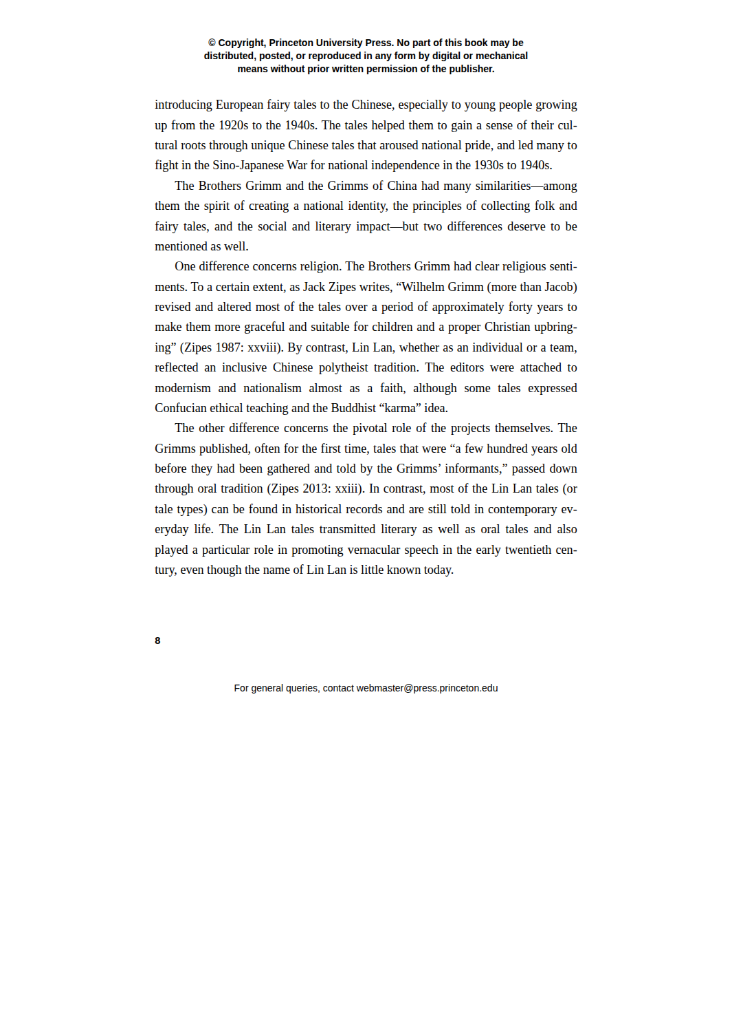© Copyright, Princeton University Press. No part of this book may be distributed, posted, or reproduced in any form by digital or mechanical means without prior written permission of the publisher.
introducing European fairy tales to the Chinese, especially to young people growing up from the 1920s to the 1940s. The tales helped them to gain a sense of their cultural roots through unique Chinese tales that aroused national pride, and led many to fight in the Sino-Japanese War for national independence in the 1930s to 1940s.
The Brothers Grimm and the Grimms of China had many similarities—among them the spirit of creating a national identity, the principles of collecting folk and fairy tales, and the social and literary impact—but two differences deserve to be mentioned as well.
One difference concerns religion. The Brothers Grimm had clear religious sentiments. To a certain extent, as Jack Zipes writes, “Wilhelm Grimm (more than Jacob) revised and altered most of the tales over a period of approximately forty years to make them more graceful and suitable for children and a proper Christian upbringing” (Zipes 1987: xxviii). By contrast, Lin Lan, whether as an individual or a team, reflected an inclusive Chinese polytheist tradition. The editors were attached to modernism and nationalism almost as a faith, although some tales expressed Confucian ethical teaching and the Buddhist “karma” idea.
The other difference concerns the pivotal role of the projects themselves. The Grimms published, often for the first time, tales that were “a few hundred years old before they had been gathered and told by the Grimms’ informants,” passed down through oral tradition (Zipes 2013: xxiii). In contrast, most of the Lin Lan tales (or tale types) can be found in historical records and are still told in contemporary everyday life. The Lin Lan tales transmitted literary as well as oral tales and also played a particular role in promoting vernacular speech in the early twentieth century, even though the name of Lin Lan is little known today.
8
For general queries, contact webmaster@press.princeton.edu